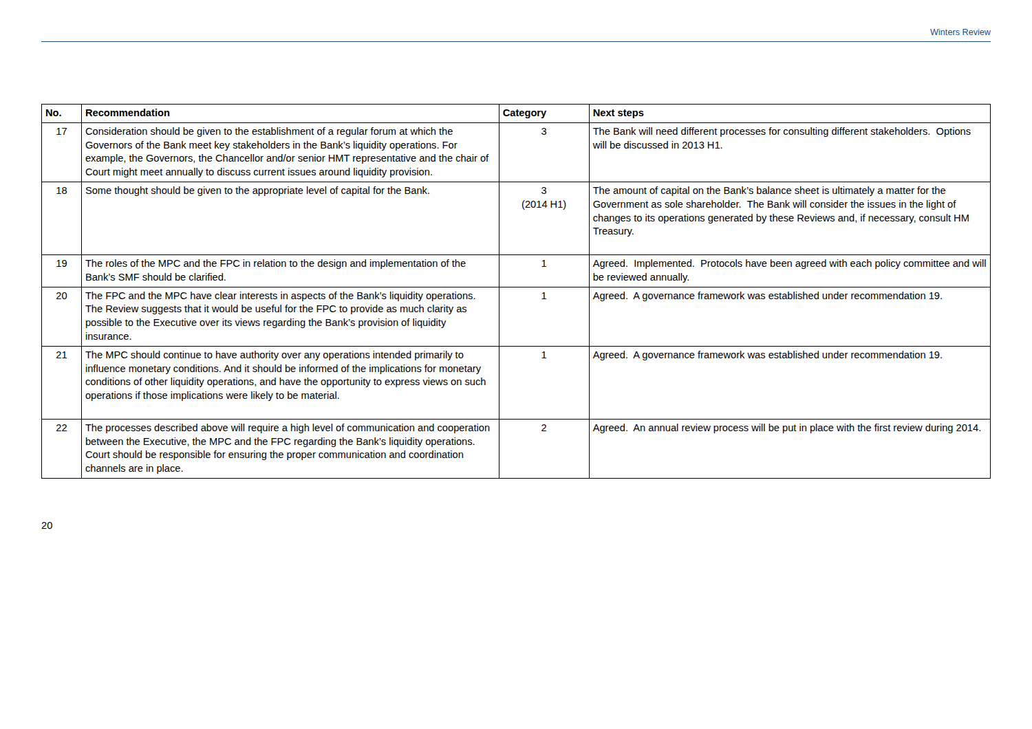Winters Review
| No. | Recommendation | Category | Next steps |
| --- | --- | --- | --- |
| 17 | Consideration should be given to the establishment of a regular forum at which the Governors of the Bank meet key stakeholders in the Bank’s liquidity operations. For example, the Governors, the Chancellor and/or senior HMT representative and the chair of Court might meet annually to discuss current issues around liquidity provision. | 3 | The Bank will need different processes for consulting different stakeholders. Options will be discussed in 2013 H1. |
| 18 | Some thought should be given to the appropriate level of capital for the Bank. | 3 (2014 H1) | The amount of capital on the Bank’s balance sheet is ultimately a matter for the Government as sole shareholder. The Bank will consider the issues in the light of changes to its operations generated by these Reviews and, if necessary, consult HM Treasury. |
| 19 | The roles of the MPC and the FPC in relation to the design and implementation of the Bank’s SMF should be clarified. | 1 | Agreed. Implemented. Protocols have been agreed with each policy committee and will be reviewed annually. |
| 20 | The FPC and the MPC have clear interests in aspects of the Bank’s liquidity operations. The Review suggests that it would be useful for the FPC to provide as much clarity as possible to the Executive over its views regarding the Bank’s provision of liquidity insurance. | 1 | Agreed. A governance framework was established under recommendation 19. |
| 21 | The MPC should continue to have authority over any operations intended primarily to influence monetary conditions. And it should be informed of the implications for monetary conditions of other liquidity operations, and have the opportunity to express views on such operations if those implications were likely to be material. | 1 | Agreed. A governance framework was established under recommendation 19. |
| 22 | The processes described above will require a high level of communication and cooperation between the Executive, the MPC and the FPC regarding the Bank’s liquidity operations. Court should be responsible for ensuring the proper communication and coordination channels are in place. | 2 | Agreed. An annual review process will be put in place with the first review during 2014. |
20